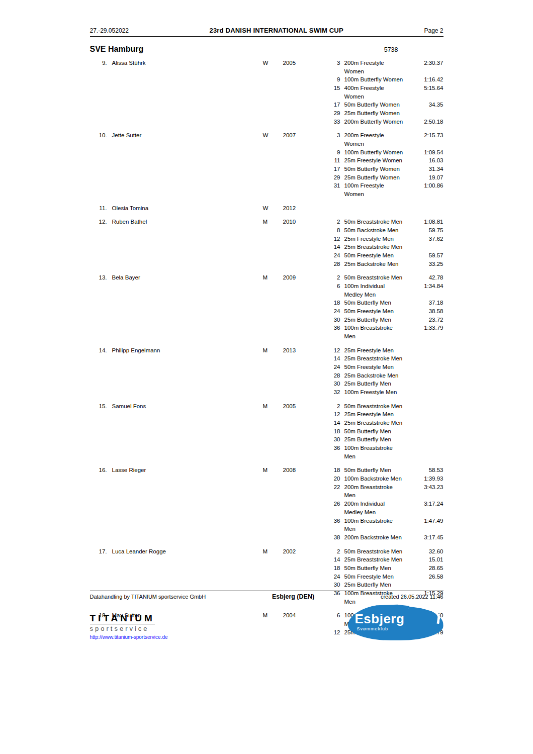27.-29.052022
23rd DANISH INTERNATIONAL SWIM CUP
Page 2
SVE Hamburg
5738
| 9. | Alissa Stührk | W | 2005 | / 3 / 200m Freestyle Women / 2:30.37 / / 9 / 100m Butterfly Women / 1:16.42 / / 15 / 400m Freestyle Women / 5:15.64 / / 17 / 50m Butterfly Women / 34.35 / / 29 / 25m Butterfly Women / / / 33 / 200m Butterfly Women / 2:50.18 / |
| 10. | Jette Sutter | W | 2007 | / 3 / 200m Freestyle Women / 2:15.73 / / 9 / 100m Butterfly Women / 1:09.54 / / 11 / 25m Freestyle Women / 16.03 / / 17 / 50m Butterfly Women / 31.34 / / 29 / 25m Butterfly Women / 19.07 / / 31 / 100m Freestyle Women / 1:00.86 / |
| 11. | Olesia Tomina | W | 2012 | |
| 12. | Ruben Bathel | M | 2010 | / 2 / 50m Breaststroke Men / 1:08.81 / / 8 / 50m Backstroke Men / 59.75 / / 12 / 25m Freestyle Men / 37.62 / / 14 / 25m Breaststroke Men / / / 24 / 50m Freestyle Men / 59.57 / / 28 / 25m Backstroke Men / 33.25 / |
| 13. | Bela Bayer | M | 2009 | / 2 / 50m Breaststroke Men / 42.78 / / 6 / 100m Individual Medley Men / 1:34.84 / / 18 / 50m Butterfly Men / 37.18 / / 24 / 50m Freestyle Men / 38.58 / / 30 / 25m Butterfly Men / 23.72 / / 36 / 100m Breaststroke Men / 1:33.79 / |
| 14. | Philipp Engelmann | M | 2013 | / 12 / 25m Freestyle Men / / / 14 / 25m Breaststroke Men / / / 24 / 50m Freestyle Men / / / 28 / 25m Backstroke Men / / / 30 / 25m Butterfly Men / / / 32 / 100m Freestyle Men / / |
| 15. | Samuel Fons | M | 2005 | / 2 / 50m Breaststroke Men / / / 12 / 25m Freestyle Men / / / 14 / 25m Breaststroke Men / / / 18 / 50m Butterfly Men / / / 30 / 25m Butterfly Men / / / 36 / 100m Breaststroke Men / / |
| 16. | Lasse Rieger | M | 2008 | / 18 / 50m Butterfly Men / 58.53 / / 20 / 100m Backstroke Men / 1:39.93 / / 22 / 200m Breaststroke Men / 3:43.23 / / 26 / 200m Individual Medley Men / 3:17.24 / / 36 / 100m Breaststroke Men / 1:47.49 / / 38 / 200m Backstroke Men / 3:17.45 / |
| 17. | Luca Leander Rogge | M | 2002 | / 2 / 50m Breaststroke Men / 32.60 / / 14 / 25m Breaststroke Men / 15.01 / / 18 / 50m Butterfly Men / 28.65 / / 24 / 50m Freestyle Men / 26.58 / / 30 / 25m Butterfly Men / / / 36 / 100m Breaststroke Men / 1:15.29 / |
| 18. | Max Sutter | M | 2004 | / 6 / 100m Individual Medley Men / 1:11.60 / / 12 / 25m Freestyle Men / 13.79 / |
Datahandling by TITANIUM sportservice GmbH
Esbjerg (DEN)
created 26.05.2022 11:46
TITANIUM sportservice http://www.titanium-sportservice.de
Esbjerg
Svømmeklub